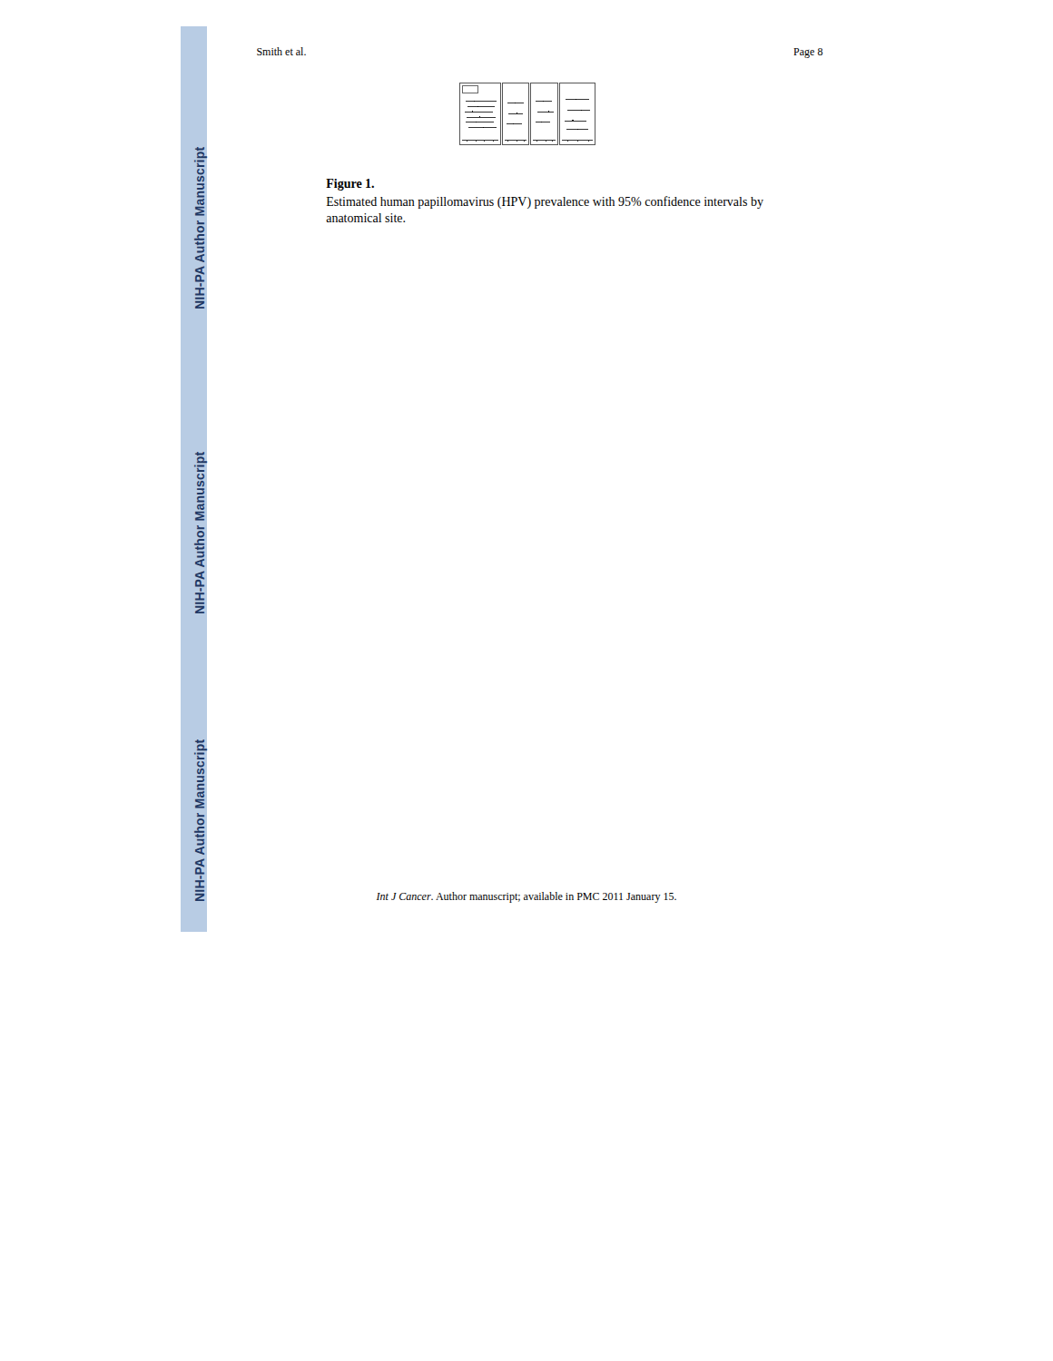NIH-PA Author Manuscript
NIH-PA Author Manuscript
NIH-PA Author Manuscript
Smith et al. Page 8
Figure 1. Estimated human papillomavirus (HPV) prevalence with 95% confidence intervals by anatomical site.
Int J Cancer. Author manuscript; available in PMC 2011 January 15.